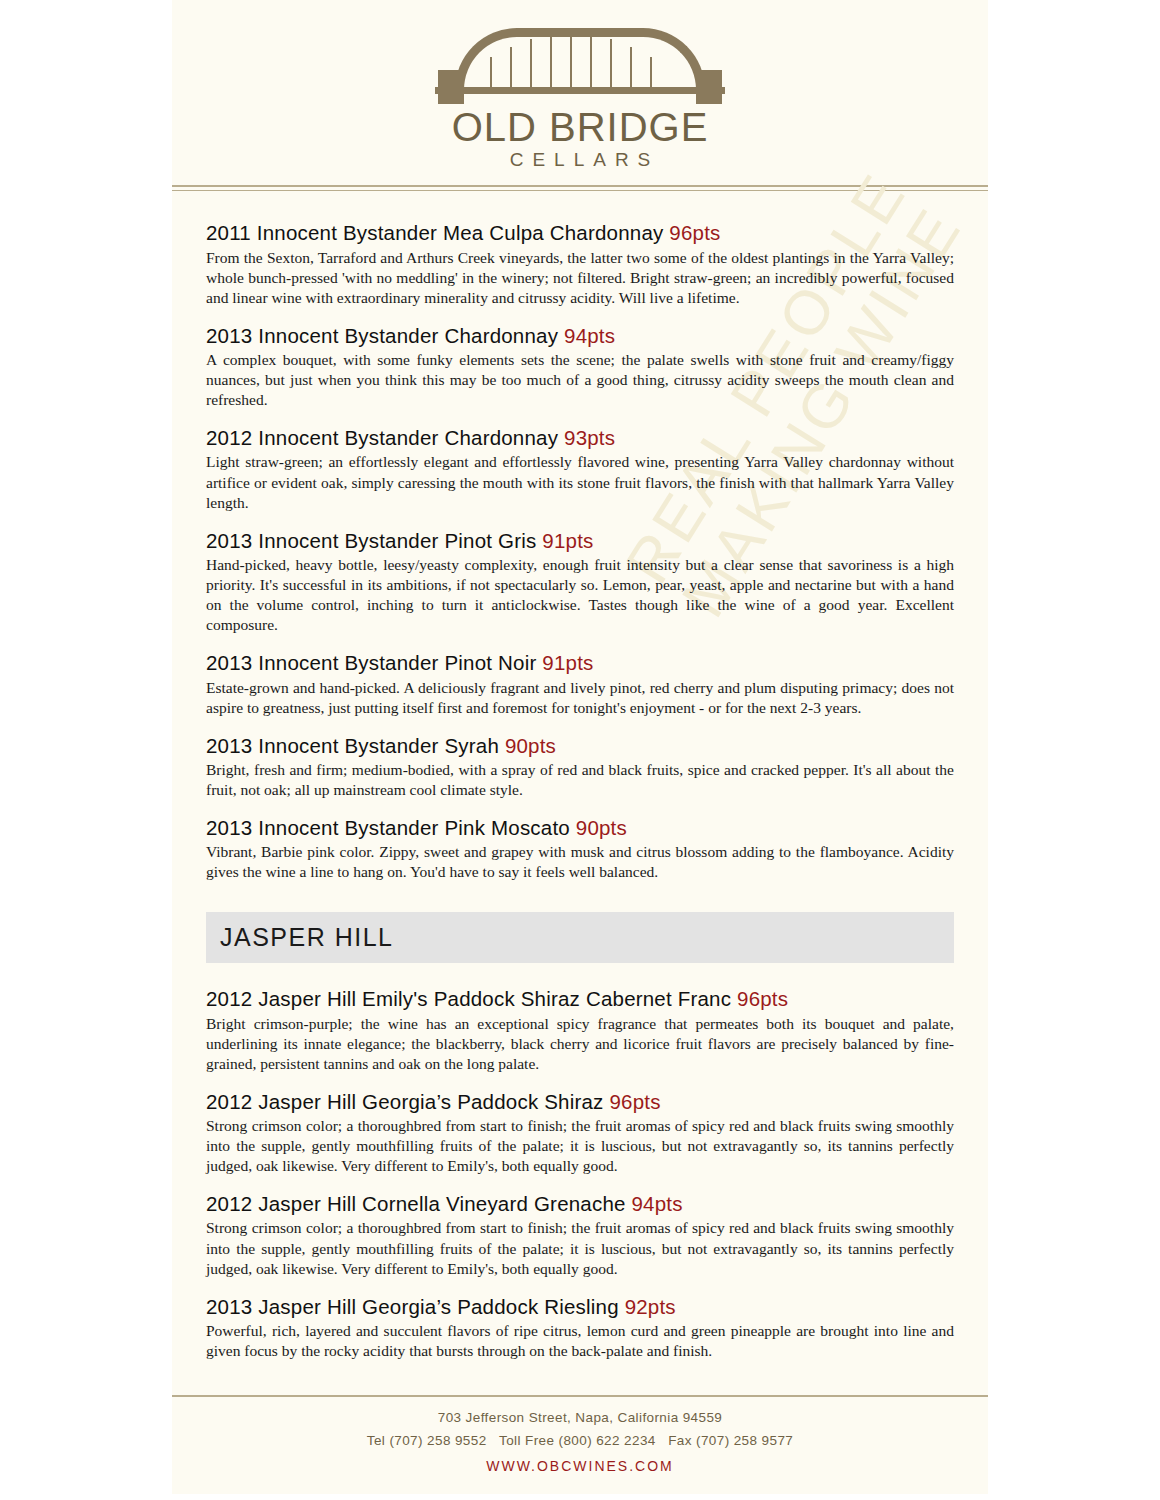REAL PEOPLE MAKING WINE
Old Bridge
Cellars
2011 Innocent Bystander Mea Culpa Chardonnay 96pts
From the Sexton, Tarraford and Arthurs Creek vineyards, the latter two some of the oldest plantings in the Yarra Valley; whole bunch-pressed 'with no meddling' in the winery; not filtered. Bright straw-green; an incredibly powerful, focused and linear wine with extraordinary minerality and citrussy acidity. Will live a lifetime.
2013 Innocent Bystander Chardonnay 94pts
A complex bouquet, with some funky elements sets the scene; the palate swells with stone fruit and creamy/figgy nuances, but just when you think this may be too much of a good thing, citrussy acidity sweeps the mouth clean and refreshed.
2012 Innocent Bystander Chardonnay 93pts
Light straw-green; an effortlessly elegant and effortlessly flavored wine, presenting Yarra Valley chardonnay without artifice or evident oak, simply caressing the mouth with its stone fruit flavors, the finish with that hallmark Yarra Valley length.
2013 Innocent Bystander Pinot Gris 91pts
Hand-picked, heavy bottle, leesy/yeasty complexity, enough fruit intensity but a clear sense that savoriness is a high priority. It's successful in its ambitions, if not spectacularly so. Lemon, pear, yeast, apple and nectarine but with a hand on the volume control, inching to turn it anticlockwise. Tastes though like the wine of a good year. Excellent composure.
2013 Innocent Bystander Pinot Noir 91pts
Estate-grown and hand-picked. A deliciously fragrant and lively pinot, red cherry and plum disputing primacy; does not aspire to greatness, just putting itself first and foremost for tonight's enjoyment - or for the next 2-3 years.
2013 Innocent Bystander Syrah 90pts
Bright, fresh and firm; medium-bodied, with a spray of red and black fruits, spice and cracked pepper. It's all about the fruit, not oak; all up mainstream cool climate style.
2013 Innocent Bystander Pink Moscato 90pts
Vibrant, Barbie pink color. Zippy, sweet and grapey with musk and citrus blossom adding to the flamboyance. Acidity gives the wine a line to hang on. You'd have to say it feels well balanced.
Jasper Hill
2012 Jasper Hill Emily's Paddock Shiraz Cabernet Franc 96pts
Bright crimson-purple; the wine has an exceptional spicy fragrance that permeates both its bouquet and palate, underlining its innate elegance; the blackberry, black cherry and licorice fruit flavors are precisely balanced by fine-grained, persistent tannins and oak on the long palate.
2012 Jasper Hill Georgia’s Paddock Shiraz 96pts
Strong crimson color; a thoroughbred from start to finish; the fruit aromas of spicy red and black fruits swing smoothly into the supple, gently mouthfilling fruits of the palate; it is luscious, but not extravagantly so, its tannins perfectly judged, oak likewise. Very different to Emily's, both equally good.
2012 Jasper Hill Cornella Vineyard Grenache 94pts
Strong crimson color; a thoroughbred from start to finish; the fruit aromas of spicy red and black fruits swing smoothly into the supple, gently mouthfilling fruits of the palate; it is luscious, but not extravagantly so, its tannins perfectly judged, oak likewise. Very different to Emily's, both equally good.
2013 Jasper Hill Georgia’s Paddock Riesling 92pts
Powerful, rich, layered and succulent flavors of ripe citrus, lemon curd and green pineapple are brought into line and given focus by the rocky acidity that bursts through on the back-palate and finish.
703 Jefferson Street, Napa, California 94559
Tel (707) 258 9552 Toll Free (800) 622 2234 Fax (707) 258 9577
WWW.OBCWINES.COM